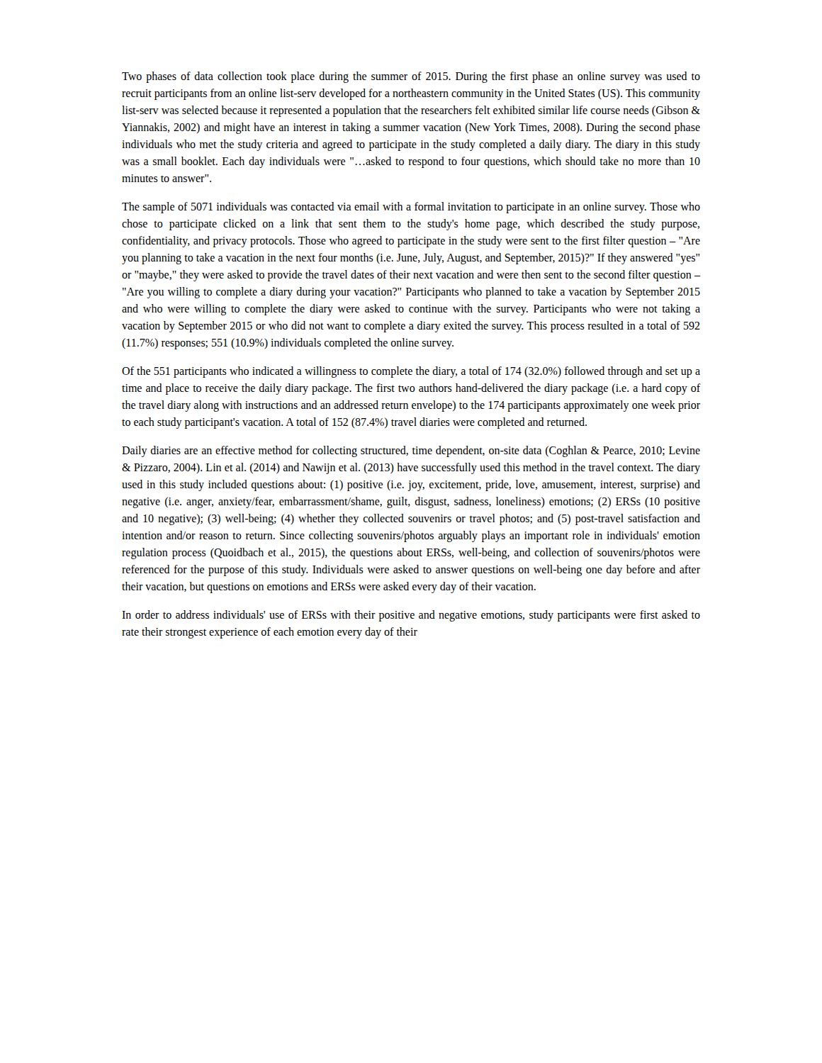Two phases of data collection took place during the summer of 2015. During the first phase an online survey was used to recruit participants from an online list-serv developed for a northeastern community in the United States (US). This community list-serv was selected because it represented a population that the researchers felt exhibited similar life course needs (Gibson & Yiannakis, 2002) and might have an interest in taking a summer vacation (New York Times, 2008). During the second phase individuals who met the study criteria and agreed to participate in the study completed a daily diary. The diary in this study was a small booklet. Each day individuals were "…asked to respond to four questions, which should take no more than 10 minutes to answer".
The sample of 5071 individuals was contacted via email with a formal invitation to participate in an online survey. Those who chose to participate clicked on a link that sent them to the study's home page, which described the study purpose, confidentiality, and privacy protocols. Those who agreed to participate in the study were sent to the first filter question – "Are you planning to take a vacation in the next four months (i.e. June, July, August, and September, 2015)?" If they answered "yes" or "maybe," they were asked to provide the travel dates of their next vacation and were then sent to the second filter question – "Are you willing to complete a diary during your vacation?" Participants who planned to take a vacation by September 2015 and who were willing to complete the diary were asked to continue with the survey. Participants who were not taking a vacation by September 2015 or who did not want to complete a diary exited the survey. This process resulted in a total of 592 (11.7%) responses; 551 (10.9%) individuals completed the online survey.
Of the 551 participants who indicated a willingness to complete the diary, a total of 174 (32.0%) followed through and set up a time and place to receive the daily diary package. The first two authors hand-delivered the diary package (i.e. a hard copy of the travel diary along with instructions and an addressed return envelope) to the 174 participants approximately one week prior to each study participant's vacation. A total of 152 (87.4%) travel diaries were completed and returned.
Daily diaries are an effective method for collecting structured, time dependent, on-site data (Coghlan & Pearce, 2010; Levine & Pizzaro, 2004). Lin et al. (2014) and Nawijn et al. (2013) have successfully used this method in the travel context. The diary used in this study included questions about: (1) positive (i.e. joy, excitement, pride, love, amusement, interest, surprise) and negative (i.e. anger, anxiety/fear, embarrassment/shame, guilt, disgust, sadness, loneliness) emotions; (2) ERSs (10 positive and 10 negative); (3) well-being; (4) whether they collected souvenirs or travel photos; and (5) post-travel satisfaction and intention and/or reason to return. Since collecting souvenirs/photos arguably plays an important role in individuals' emotion regulation process (Quoidbach et al., 2015), the questions about ERSs, well-being, and collection of souvenirs/photos were referenced for the purpose of this study. Individuals were asked to answer questions on well-being one day before and after their vacation, but questions on emotions and ERSs were asked every day of their vacation.
In order to address individuals' use of ERSs with their positive and negative emotions, study participants were first asked to rate their strongest experience of each emotion every day of their